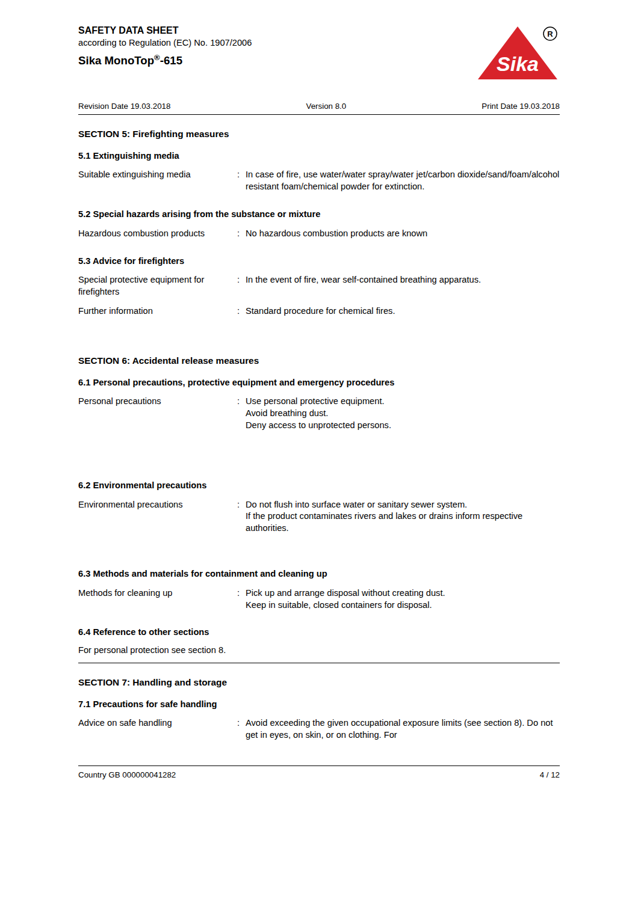SAFETY DATA SHEET
according to Regulation (EC) No. 1907/2006
Sika MonoTop®-615
Sika R
Revision Date 19.03.2018 Version 8.0 Print Date 19.03.2018
SECTION 5: Firefighting measures
5.1 Extinguishing media
| Suitable extinguishing media | : | In case of fire, use water/water spray/water jet/carbon dioxide/sand/foam/alcohol resistant foam/chemical powder for extinction. |
5.2 Special hazards arising from the substance or mixture
| Hazardous combustion products | : | No hazardous combustion products are known |
5.3 Advice for firefighters
| Special protective equipment for firefighters | : | In the event of fire, wear self-contained breathing apparatus. |
| Further information | : | Standard procedure for chemical fires. |
SECTION 6: Accidental release measures
6.1 Personal precautions, protective equipment and emergency procedures
| Personal precautions | : | Use personal protective equipment. Avoid breathing dust. Deny access to unprotected persons. |
6.2 Environmental precautions
| Environmental precautions | : | Do not flush into surface water or sanitary sewer system. If the product contaminates rivers and lakes or drains inform respective authorities. |
6.3 Methods and materials for containment and cleaning up
| Methods for cleaning up | : | Pick up and arrange disposal without creating dust. Keep in suitable, closed containers for disposal. |
6.4 Reference to other sections
For personal protection see section 8.
SECTION 7: Handling and storage
7.1 Precautions for safe handling
| Advice on safe handling | : | Avoid exceeding the given occupational exposure limits (see section 8). Do not get in eyes, on skin, or on clothing. For |
Country GB 000000041282 4 / 12